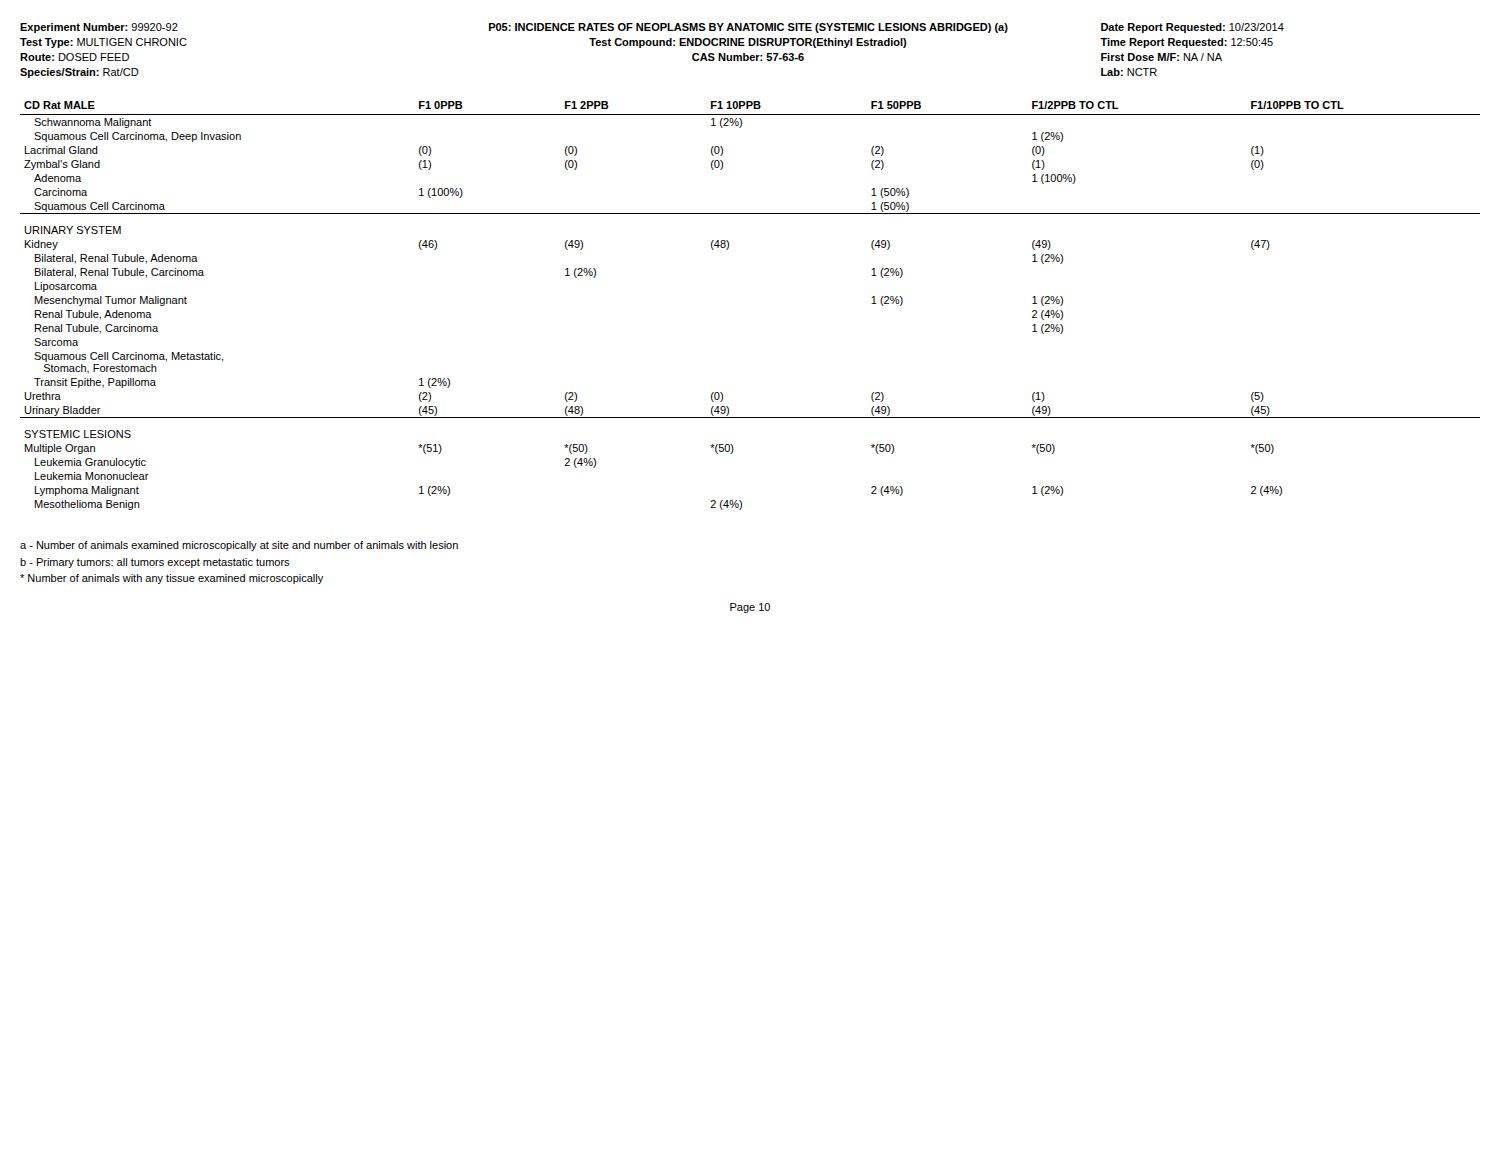| Experiment Number: 99920-92 Test Type: MULTIGEN CHRONIC Route: DOSED FEED Species/Strain: Rat/CD | P05: INCIDENCE RATES OF NEOPLASMS BY ANATOMIC SITE (SYSTEMIC LESIONS ABRIDGED) (a) Test Compound: ENDOCRINE DISRUPTOR(Ethinyl Estradiol) CAS Number: 57-63-6 | Date Report Requested: 10/23/2014 Time Report Requested: 12:50:45 First Dose M/F: NA / NA Lab: NCTR |
| CD Rat MALE | F1 0PPB | F1 2PPB | F1 10PPB | F1 50PPB | F1/2PPB TO CTL | F1/10PPB TO CTL |
| --- | --- | --- | --- | --- | --- | --- |
| Schwannoma Malignant | | | 1 (2%) | | | |
| Squamous Cell Carcinoma, Deep Invasion | | | | | 1 (2%) | |
| Lacrimal Gland | (0) | (0) | (0) | (2) | (0) | (1) |
| Zymbal's Gland | (1) | (0) | (0) | (2) | (1) | (0) |
| Adenoma | | | | | 1 (100%) | |
| Carcinoma | 1 (100%) | | | 1 (50%) | | |
| Squamous Cell Carcinoma | | | | 1 (50%) | | |
| URINARY SYSTEM | | | | | | |
| Kidney | (46) | (49) | (48) | (49) | (49) | (47) |
| Bilateral, Renal Tubule, Adenoma | | | | | 1 (2%) | |
| Bilateral, Renal Tubule, Carcinoma | | 1 (2%) | | 1 (2%) | | |
| Liposarcoma | | | | | | |
| Mesenchymal Tumor Malignant | | | | 1 (2%) | 1 (2%) | |
| Renal Tubule, Adenoma | | | | | 2 (4%) | |
| Renal Tubule, Carcinoma | | | | | 1 (2%) | |
| Sarcoma | | | | | | |
| Squamous Cell Carcinoma, Metastatic, Stomach, Forestomach | | | | | | |
| Transit Epithe, Papilloma | 1 (2%) | | | | | |
| Urethra | (2) | (2) | (0) | (2) | (1) | (5) |
| Urinary Bladder | (45) | (48) | (49) | (49) | (49) | (45) |
| SYSTEMIC LESIONS | | | | | | |
| Multiple Organ | *(51) | *(50) | *(50) | *(50) | *(50) | *(50) |
| Leukemia Granulocytic | | 2 (4%) | | | | |
| Leukemia Mononuclear | | | | | | |
| Lymphoma Malignant | 1 (2%) | | | 2 (4%) | 1 (2%) | 2 (4%) |
| Mesothelioma Benign | | | 2 (4%) | | | |
a - Number of animals examined microscopically at site and number of animals with lesion
b - Primary tumors: all tumors except metastatic tumors
* Number of animals with any tissue examined microscopically
Page 10